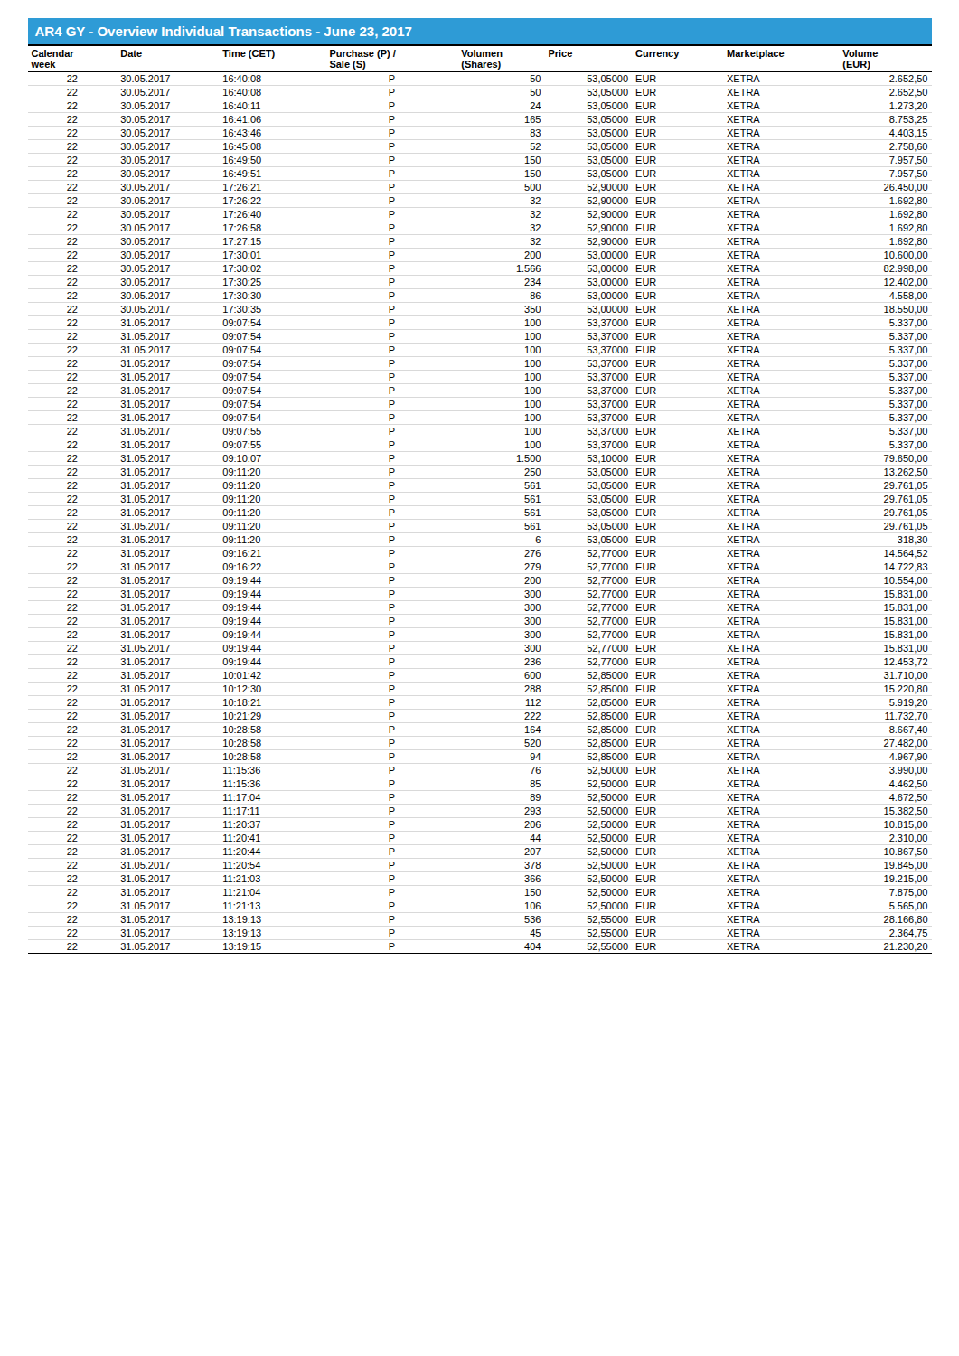AR4 GY - Overview Individual Transactions - June 23, 2017
| Calendar week | Date | Time (CET) | Purchase (P) / Sale (S) | Volumen (Shares) | Price | Currency | Marketplace | Volume (EUR) |
| --- | --- | --- | --- | --- | --- | --- | --- | --- |
| 22 | 30.05.2017 | 16:40:08 | P | 50 | 53,05000 | EUR | XETRA | 2.652,50 |
| 22 | 30.05.2017 | 16:40:08 | P | 50 | 53,05000 | EUR | XETRA | 2.652,50 |
| 22 | 30.05.2017 | 16:40:11 | P | 24 | 53,05000 | EUR | XETRA | 1.273,20 |
| 22 | 30.05.2017 | 16:41:06 | P | 165 | 53,05000 | EUR | XETRA | 8.753,25 |
| 22 | 30.05.2017 | 16:43:46 | P | 83 | 53,05000 | EUR | XETRA | 4.403,15 |
| 22 | 30.05.2017 | 16:45:08 | P | 52 | 53,05000 | EUR | XETRA | 2.758,60 |
| 22 | 30.05.2017 | 16:49:50 | P | 150 | 53,05000 | EUR | XETRA | 7.957,50 |
| 22 | 30.05.2017 | 16:49:51 | P | 150 | 53,05000 | EUR | XETRA | 7.957,50 |
| 22 | 30.05.2017 | 17:26:21 | P | 500 | 52,90000 | EUR | XETRA | 26.450,00 |
| 22 | 30.05.2017 | 17:26:22 | P | 32 | 52,90000 | EUR | XETRA | 1.692,80 |
| 22 | 30.05.2017 | 17:26:40 | P | 32 | 52,90000 | EUR | XETRA | 1.692,80 |
| 22 | 30.05.2017 | 17:26:58 | P | 32 | 52,90000 | EUR | XETRA | 1.692,80 |
| 22 | 30.05.2017 | 17:27:15 | P | 32 | 52,90000 | EUR | XETRA | 1.692,80 |
| 22 | 30.05.2017 | 17:30:01 | P | 200 | 53,00000 | EUR | XETRA | 10.600,00 |
| 22 | 30.05.2017 | 17:30:02 | P | 1.566 | 53,00000 | EUR | XETRA | 82.998,00 |
| 22 | 30.05.2017 | 17:30:25 | P | 234 | 53,00000 | EUR | XETRA | 12.402,00 |
| 22 | 30.05.2017 | 17:30:30 | P | 86 | 53,00000 | EUR | XETRA | 4.558,00 |
| 22 | 30.05.2017 | 17:30:35 | P | 350 | 53,00000 | EUR | XETRA | 18.550,00 |
| 22 | 31.05.2017 | 09:07:54 | P | 100 | 53,37000 | EUR | XETRA | 5.337,00 |
| 22 | 31.05.2017 | 09:07:54 | P | 100 | 53,37000 | EUR | XETRA | 5.337,00 |
| 22 | 31.05.2017 | 09:07:54 | P | 100 | 53,37000 | EUR | XETRA | 5.337,00 |
| 22 | 31.05.2017 | 09:07:54 | P | 100 | 53,37000 | EUR | XETRA | 5.337,00 |
| 22 | 31.05.2017 | 09:07:54 | P | 100 | 53,37000 | EUR | XETRA | 5.337,00 |
| 22 | 31.05.2017 | 09:07:54 | P | 100 | 53,37000 | EUR | XETRA | 5.337,00 |
| 22 | 31.05.2017 | 09:07:54 | P | 100 | 53,37000 | EUR | XETRA | 5.337,00 |
| 22 | 31.05.2017 | 09:07:54 | P | 100 | 53,37000 | EUR | XETRA | 5.337,00 |
| 22 | 31.05.2017 | 09:07:55 | P | 100 | 53,37000 | EUR | XETRA | 5.337,00 |
| 22 | 31.05.2017 | 09:07:55 | P | 100 | 53,37000 | EUR | XETRA | 5.337,00 |
| 22 | 31.05.2017 | 09:10:07 | P | 1.500 | 53,10000 | EUR | XETRA | 79.650,00 |
| 22 | 31.05.2017 | 09:11:20 | P | 250 | 53,05000 | EUR | XETRA | 13.262,50 |
| 22 | 31.05.2017 | 09:11:20 | P | 561 | 53,05000 | EUR | XETRA | 29.761,05 |
| 22 | 31.05.2017 | 09:11:20 | P | 561 | 53,05000 | EUR | XETRA | 29.761,05 |
| 22 | 31.05.2017 | 09:11:20 | P | 561 | 53,05000 | EUR | XETRA | 29.761,05 |
| 22 | 31.05.2017 | 09:11:20 | P | 561 | 53,05000 | EUR | XETRA | 29.761,05 |
| 22 | 31.05.2017 | 09:11:20 | P | 6 | 53,05000 | EUR | XETRA | 318,30 |
| 22 | 31.05.2017 | 09:16:21 | P | 276 | 52,77000 | EUR | XETRA | 14.564,52 |
| 22 | 31.05.2017 | 09:16:22 | P | 279 | 52,77000 | EUR | XETRA | 14.722,83 |
| 22 | 31.05.2017 | 09:19:44 | P | 200 | 52,77000 | EUR | XETRA | 10.554,00 |
| 22 | 31.05.2017 | 09:19:44 | P | 300 | 52,77000 | EUR | XETRA | 15.831,00 |
| 22 | 31.05.2017 | 09:19:44 | P | 300 | 52,77000 | EUR | XETRA | 15.831,00 |
| 22 | 31.05.2017 | 09:19:44 | P | 300 | 52,77000 | EUR | XETRA | 15.831,00 |
| 22 | 31.05.2017 | 09:19:44 | P | 300 | 52,77000 | EUR | XETRA | 15.831,00 |
| 22 | 31.05.2017 | 09:19:44 | P | 300 | 52,77000 | EUR | XETRA | 15.831,00 |
| 22 | 31.05.2017 | 09:19:44 | P | 236 | 52,77000 | EUR | XETRA | 12.453,72 |
| 22 | 31.05.2017 | 10:01:42 | P | 600 | 52,85000 | EUR | XETRA | 31.710,00 |
| 22 | 31.05.2017 | 10:12:30 | P | 288 | 52,85000 | EUR | XETRA | 15.220,80 |
| 22 | 31.05.2017 | 10:18:21 | P | 112 | 52,85000 | EUR | XETRA | 5.919,20 |
| 22 | 31.05.2017 | 10:21:29 | P | 222 | 52,85000 | EUR | XETRA | 11.732,70 |
| 22 | 31.05.2017 | 10:28:58 | P | 164 | 52,85000 | EUR | XETRA | 8.667,40 |
| 22 | 31.05.2017 | 10:28:58 | P | 520 | 52,85000 | EUR | XETRA | 27.482,00 |
| 22 | 31.05.2017 | 10:28:58 | P | 94 | 52,85000 | EUR | XETRA | 4.967,90 |
| 22 | 31.05.2017 | 11:15:36 | P | 76 | 52,50000 | EUR | XETRA | 3.990,00 |
| 22 | 31.05.2017 | 11:15:36 | P | 85 | 52,50000 | EUR | XETRA | 4.462,50 |
| 22 | 31.05.2017 | 11:17:04 | P | 89 | 52,50000 | EUR | XETRA | 4.672,50 |
| 22 | 31.05.2017 | 11:17:11 | P | 293 | 52,50000 | EUR | XETRA | 15.382,50 |
| 22 | 31.05.2017 | 11:20:37 | P | 206 | 52,50000 | EUR | XETRA | 10.815,00 |
| 22 | 31.05.2017 | 11:20:41 | P | 44 | 52,50000 | EUR | XETRA | 2.310,00 |
| 22 | 31.05.2017 | 11:20:44 | P | 207 | 52,50000 | EUR | XETRA | 10.867,50 |
| 22 | 31.05.2017 | 11:20:54 | P | 378 | 52,50000 | EUR | XETRA | 19.845,00 |
| 22 | 31.05.2017 | 11:21:03 | P | 366 | 52,50000 | EUR | XETRA | 19.215,00 |
| 22 | 31.05.2017 | 11:21:04 | P | 150 | 52,50000 | EUR | XETRA | 7.875,00 |
| 22 | 31.05.2017 | 11:21:13 | P | 106 | 52,50000 | EUR | XETRA | 5.565,00 |
| 22 | 31.05.2017 | 13:19:13 | P | 536 | 52,55000 | EUR | XETRA | 28.166,80 |
| 22 | 31.05.2017 | 13:19:13 | P | 45 | 52,55000 | EUR | XETRA | 2.364,75 |
| 22 | 31.05.2017 | 13:19:15 | P | 404 | 52,55000 | EUR | XETRA | 21.230,20 |